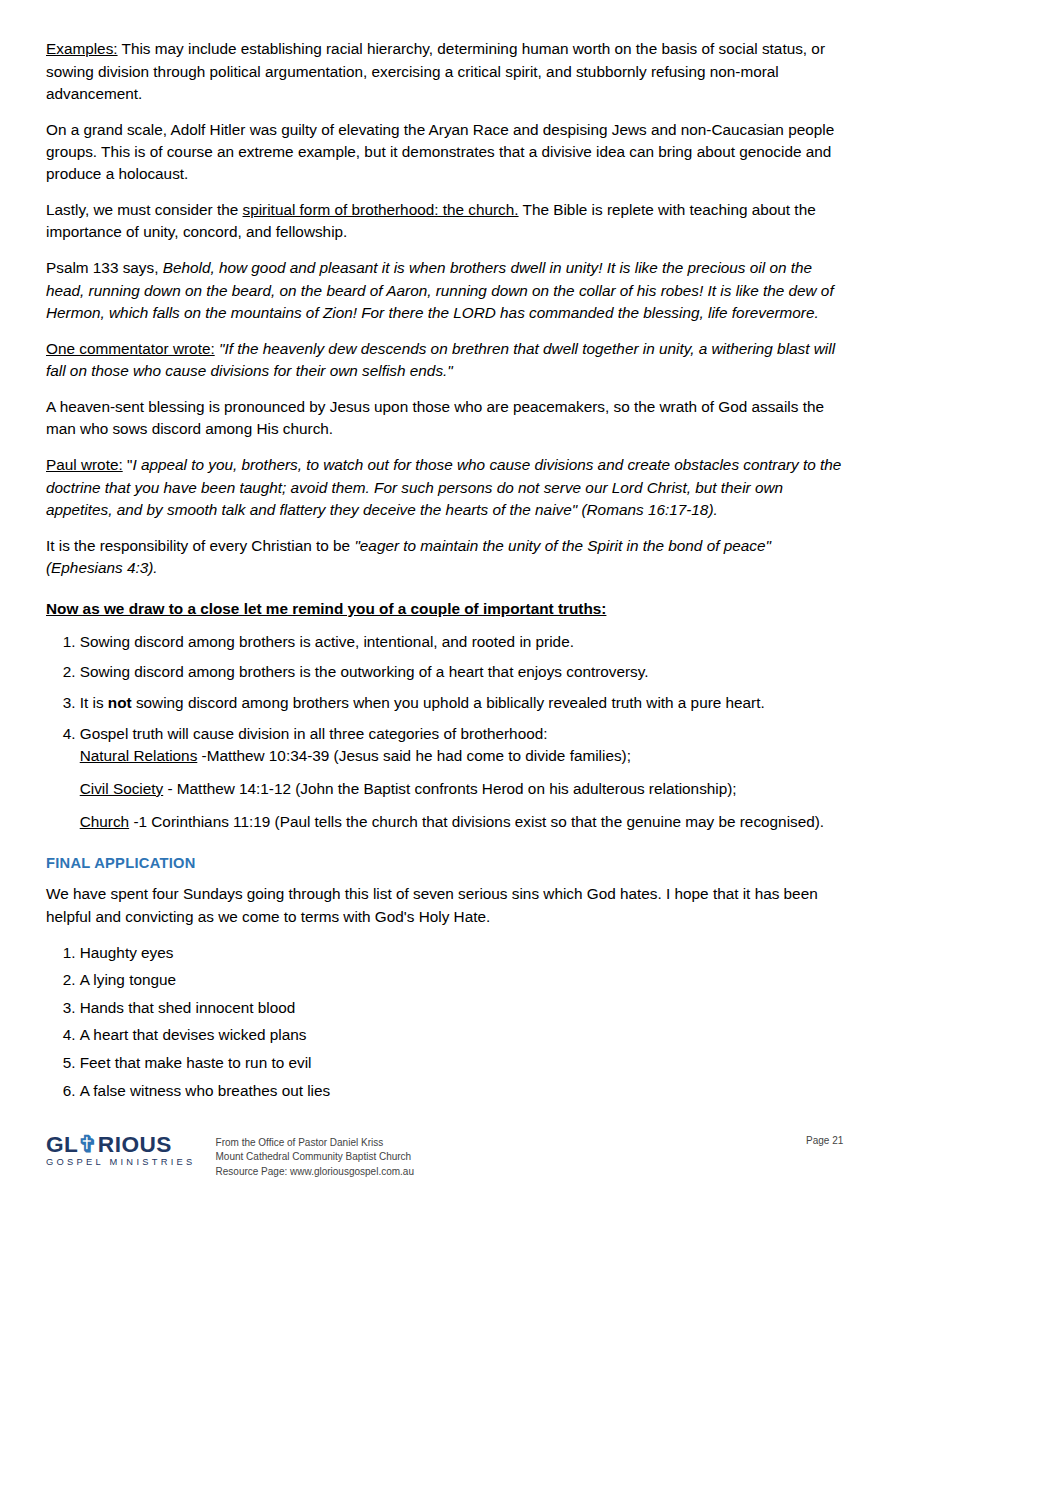Examples: This may include establishing racial hierarchy, determining human worth on the basis of social status, or sowing division through political argumentation, exercising a critical spirit, and stubbornly refusing non-moral advancement.
On a grand scale, Adolf Hitler was guilty of elevating the Aryan Race and despising Jews and non-Caucasian people groups. This is of course an extreme example, but it demonstrates that a divisive idea can bring about genocide and produce a holocaust.
Lastly, we must consider the spiritual form of brotherhood: the church. The Bible is replete with teaching about the importance of unity, concord, and fellowship.
Psalm 133 says, Behold, how good and pleasant it is when brothers dwell in unity! It is like the precious oil on the head, running down on the beard, on the beard of Aaron, running down on the collar of his robes! It is like the dew of Hermon, which falls on the mountains of Zion! For there the LORD has commanded the blessing, life forevermore.
One commentator wrote: "If the heavenly dew descends on brethren that dwell together in unity, a withering blast will fall on those who cause divisions for their own selfish ends."
A heaven-sent blessing is pronounced by Jesus upon those who are peacemakers, so the wrath of God assails the man who sows discord among His church.
Paul wrote: "I appeal to you, brothers, to watch out for those who cause divisions and create obstacles contrary to the doctrine that you have been taught; avoid them. For such persons do not serve our Lord Christ, but their own appetites, and by smooth talk and flattery they deceive the hearts of the naive" (Romans 16:17-18).
It is the responsibility of every Christian to be "eager to maintain the unity of the Spirit in the bond of peace" (Ephesians 4:3).
Now as we draw to a close let me remind you of a couple of important truths:
Sowing discord among brothers is active, intentional, and rooted in pride.
Sowing discord among brothers is the outworking of a heart that enjoys controversy.
It is not sowing discord among brothers when you uphold a biblically revealed truth with a pure heart.
Gospel truth will cause division in all three categories of brotherhood:
Natural Relations -Matthew 10:34-39 (Jesus said he had come to divide families);
Civil Society - Matthew 14:1-12 (John the Baptist confronts Herod on his adulterous relationship);
Church -1 Corinthians 11:19 (Paul tells the church that divisions exist so that the genuine may be recognised).
Final Application
We have spent four Sundays going through this list of seven serious sins which God hates. I hope that it has been helpful and convicting as we come to terms with God's Holy Hate.
Haughty eyes
A lying tongue
Hands that shed innocent blood
A heart that devises wicked plans
Feet that make haste to run to evil
A false witness who breathes out lies
GL✞RIOUS
GOSPEL MINISTRIES
From the Office of Pastor Daniel Kriss
Mount Cathedral Community Baptist Church
Resource Page: www.gloriousgospel.com.au
Page 21